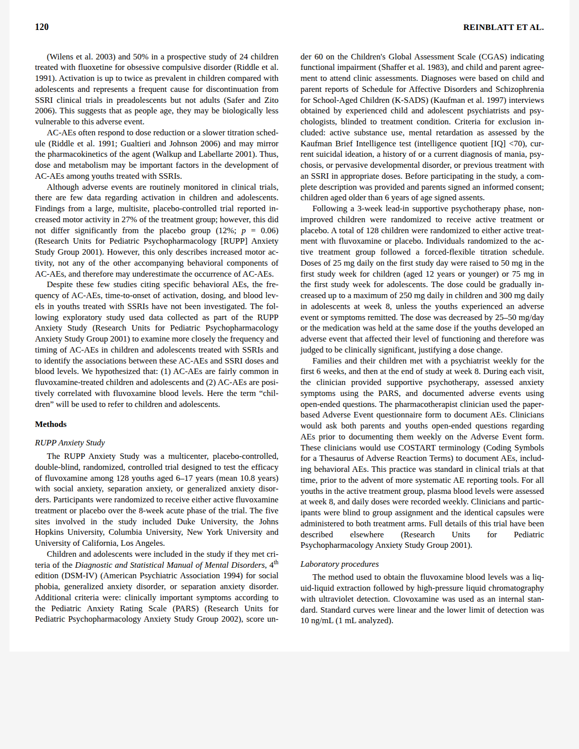120 REINBLATT ET AL.
(Wilens et al. 2003) and 50% in a prospective study of 24 children treated with fluoxetine for obsessive compulsive disorder (Riddle et al. 1991). Activation is up to twice as prevalent in children compared with adolescents and represents a frequent cause for discontinuation from SSRI clinical trials in preadolescents but not adults (Safer and Zito 2006). This suggests that as people age, they may be biologically less vulnerable to this adverse event.
AC-AEs often respond to dose reduction or a slower titration schedule (Riddle et al. 1991; Gualtieri and Johnson 2006) and may mirror the pharmacokinetics of the agent (Walkup and Labellarte 2001). Thus, dose and metabolism may be important factors in the development of AC-AEs among youths treated with SSRIs.
Although adverse events are routinely monitored in clinical trials, there are few data regarding activation in children and adolescents. Findings from a large, multisite, placebo-controlled trial reported increased motor activity in 27% of the treatment group; however, this did not differ significantly from the placebo group (12%; p = 0.06) (Research Units for Pediatric Psychopharmacology [RUPP] Anxiety Study Group 2001). However, this only describes increased motor activity, not any of the other accompanying behavioral components of AC-AEs, and therefore may underestimate the occurrence of AC-AEs.
Despite these few studies citing specific behavioral AEs, the frequency of AC-AEs, time-to-onset of activation, dosing, and blood levels in youths treated with SSRIs have not been investigated. The following exploratory study used data collected as part of the RUPP Anxiety Study (Research Units for Pediatric Psychopharmacology Anxiety Study Group 2001) to examine more closely the frequency and timing of AC-AEs in children and adolescents treated with SSRIs and to identify the associations between these AC-AEs and SSRI doses and blood levels. We hypothesized that: (1) AC-AEs are fairly common in fluvoxamine-treated children and adolescents and (2) AC-AEs are positively correlated with fluvoxamine blood levels. Here the term “children” will be used to refer to children and adolescents.
Methods
RUPP Anxiety Study
The RUPP Anxiety Study was a multicenter, placebo-controlled, double-blind, randomized, controlled trial designed to test the efficacy of fluvoxamine among 128 youths aged 6–17 years (mean 10.8 years) with social anxiety, separation anxiety, or generalized anxiety disorders. Participants were randomized to receive either active fluvoxamine treatment or placebo over the 8-week acute phase of the trial. The five sites involved in the study included Duke University, the Johns Hopkins University, Columbia University, New York University and University of California, Los Angeles.
Children and adolescents were included in the study if they met criteria of the Diagnostic and Statistical Manual of Mental Disorders, 4th edition (DSM-IV) (American Psychiatric Association 1994) for social phobia, generalized anxiety disorder, or separation anxiety disorder. Additional criteria were: clinically important symptoms according to the Pediatric Anxiety Rating Scale (PARS) (Research Units for Pediatric Psychopharmacology Anxiety Study Group 2002), score under 60 on the Children's Global Assessment Scale (CGAS) indicating functional impairment (Shaffer et al. 1983), and child and parent agreement to attend clinic assessments. Diagnoses were based on child and parent reports of Schedule for Affective Disorders and Schizophrenia for School-Aged Children (K-SADS) (Kaufman et al. 1997) interviews obtained by experienced child and adolescent psychiatrists and psychologists, blinded to treatment condition. Criteria for exclusion included: active substance use, mental retardation as assessed by the Kaufman Brief Intelligence test (intelligence quotient [IQ] <70), current suicidal ideation, a history of or a current diagnosis of mania, psychosis, or pervasive developmental disorder, or previous treatment with an SSRI in appropriate doses. Before participating in the study, a complete description was provided and parents signed an informed consent; children aged older than 6 years of age signed assents.
Following a 3-week lead-in supportive psychotherapy phase, nonimproved children were randomized to receive active treatment or placebo. A total of 128 children were randomized to either active treatment with fluvoxamine or placebo. Individuals randomized to the active treatment group followed a forced-flexible titration schedule. Doses of 25 mg daily on the first study day were raised to 50 mg in the first study week for children (aged 12 years or younger) or 75 mg in the first study week for adolescents. The dose could be gradually increased up to a maximum of 250 mg daily in children and 300 mg daily in adolescents at week 8, unless the youths experienced an adverse event or symptoms remitted. The dose was decreased by 25–50 mg/day or the medication was held at the same dose if the youths developed an adverse event that affected their level of functioning and therefore was judged to be clinically significant, justifying a dose change.
Families and their children met with a psychiatrist weekly for the first 6 weeks, and then at the end of study at week 8. During each visit, the clinician provided supportive psychotherapy, assessed anxiety symptoms using the PARS, and documented adverse events using open-ended questions. The pharmacotherapist clinician used the paper-based Adverse Event questionnaire form to document AEs. Clinicians would ask both parents and youths open-ended questions regarding AEs prior to documenting them weekly on the Adverse Event form. These clinicians would use COSTART terminology (Coding Symbols for a Thesaurus of Adverse Reaction Terms) to document AEs, including behavioral AEs. This practice was standard in clinical trials at that time, prior to the advent of more systematic AE reporting tools. For all youths in the active treatment group, plasma blood levels were assessed at week 8, and daily doses were recorded weekly. Clinicians and participants were blind to group assignment and the identical capsules were administered to both treatment arms. Full details of this trial have been described elsewhere (Research Units for Pediatric Psychopharmacology Anxiety Study Group 2001).
Laboratory procedures
The method used to obtain the fluvoxamine blood levels was a liquid-liquid extraction followed by high-pressure liquid chromatography with ultraviolet detection. Clovoxamine was used as an internal standard. Standard curves were linear and the lower limit of detection was 10 ng/mL (1 mL analyzed).